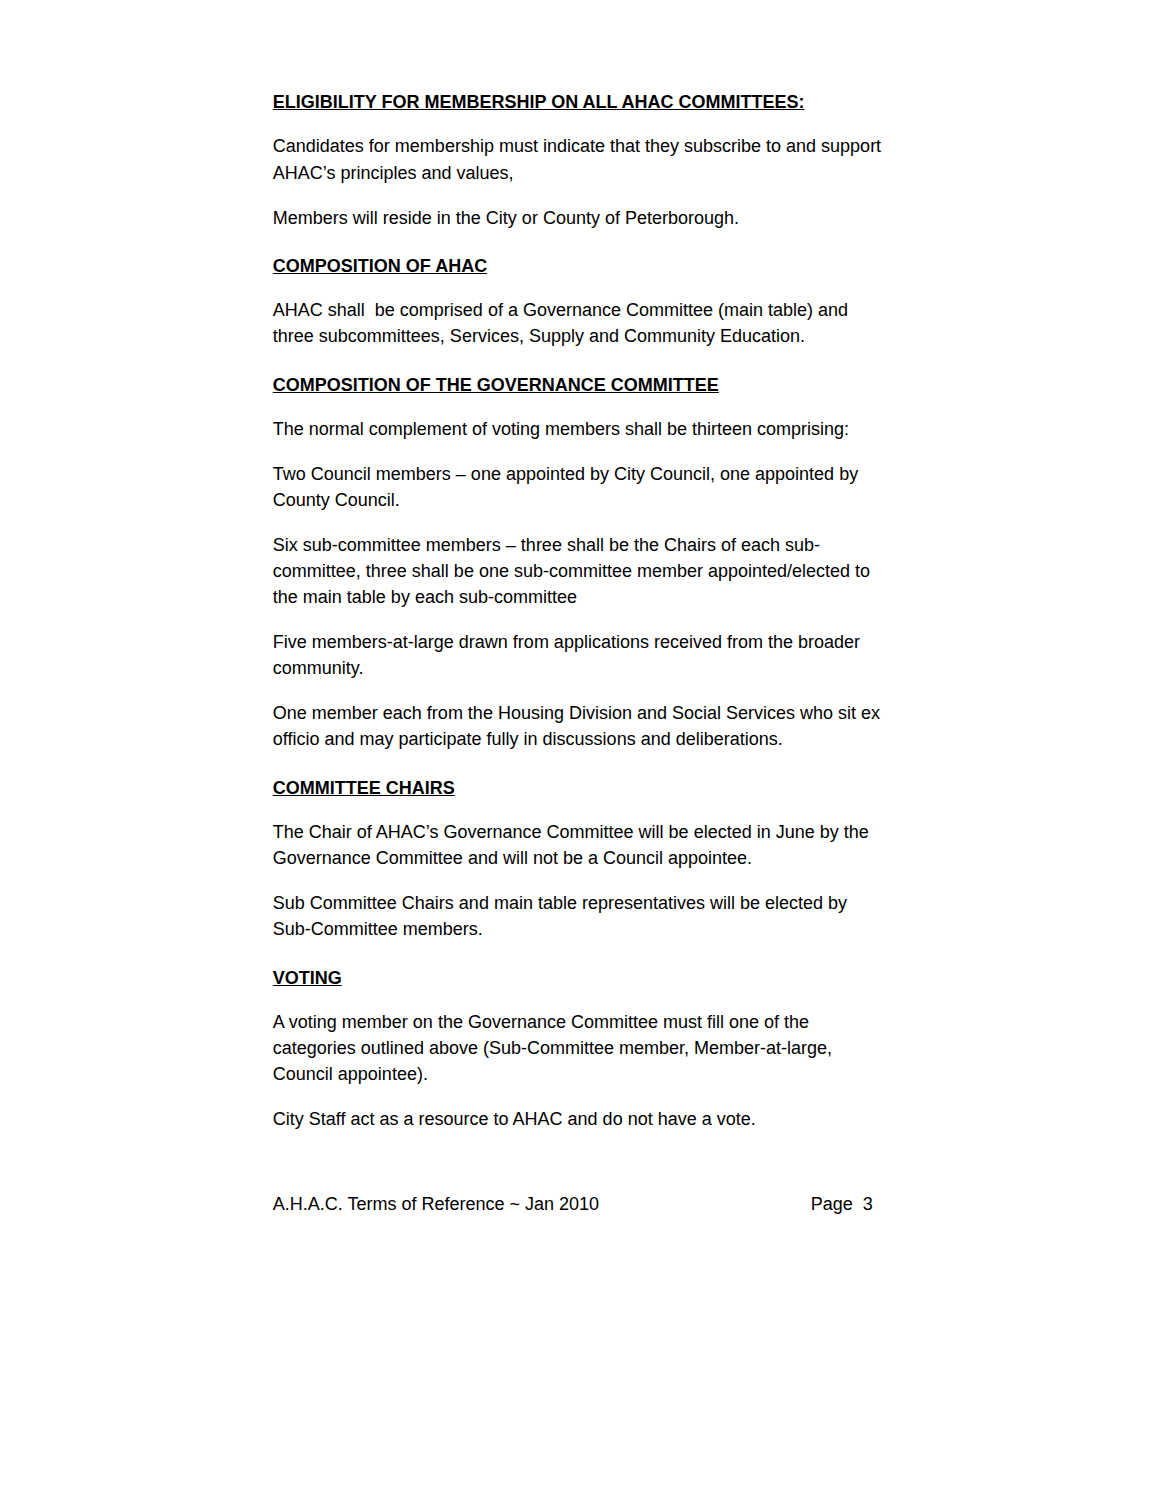ELIGIBILITY FOR MEMBERSHIP ON ALL AHAC COMMITTEES:
Candidates for membership must indicate that they subscribe to and support AHAC’s principles and values,
Members will reside in the City or County of Peterborough.
COMPOSITION OF AHAC
AHAC shall be comprised of a Governance Committee (main table) and three subcommittees, Services, Supply and Community Education.
COMPOSITION OF THE GOVERNANCE COMMITTEE
The normal complement of voting members shall be thirteen comprising:
Two Council members – one appointed by City Council, one appointed by County Council.
Six sub-committee members – three shall be the Chairs of each sub-committee, three shall be one sub-committee member appointed/elected to the main table by each sub-committee
Five members-at-large drawn from applications received from the broader community.
One member each from the Housing Division and Social Services who sit ex officio and may participate fully in discussions and deliberations.
COMMITTEE CHAIRS
The Chair of AHAC’s Governance Committee will be elected in June by the Governance Committee and will not be a Council appointee.
Sub Committee Chairs and main table representatives will be elected by Sub-Committee members.
VOTING
A voting member on the Governance Committee must fill one of the categories outlined above (Sub-Committee member, Member-at-large, Council appointee).
City Staff act as a resource to AHAC and do not have a vote.
A.H.A.C. Terms of Reference ~ Jan 2010 Page 3